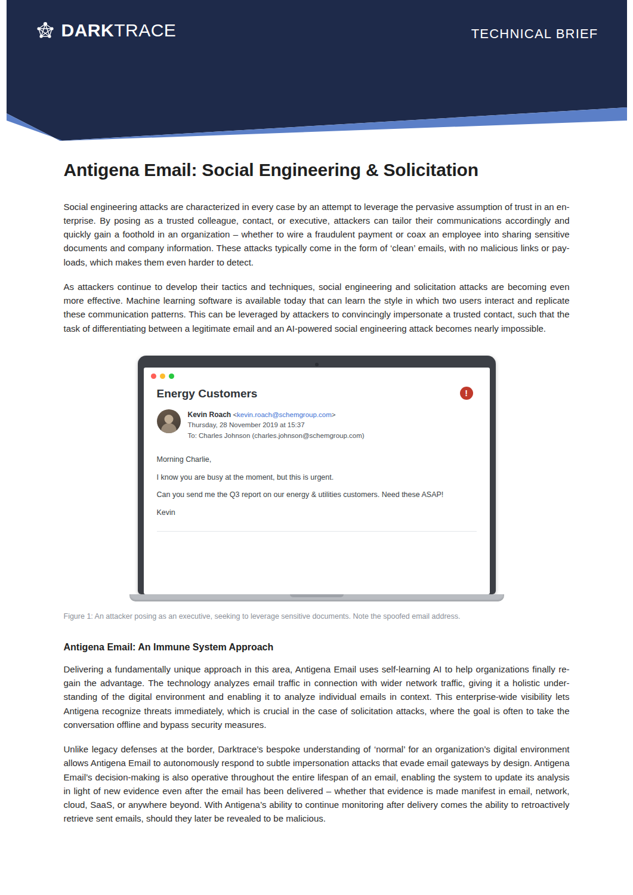DARK TRACE
TECHNICAL BRIEF
Antigena Email: Social Engineering & Solicitation
Social engineering attacks are characterized in every case by an attempt to leverage the pervasive assumption of trust in an enterprise. By posing as a trusted colleague, contact, or executive, attackers can tailor their communications accordingly and quickly gain a foothold in an organization – whether to wire a fraudulent payment or coax an employee into sharing sensitive documents and company information. These attacks typically come in the form of ‘clean’ emails, with no malicious links or payloads, which makes them even harder to detect.
As attackers continue to develop their tactics and techniques, social engineering and solicitation attacks are becoming even more effective. Machine learning software is available today that can learn the style in which two users interact and replicate these communication patterns. This can be leveraged by attackers to convincingly impersonate a trusted contact, such that the task of differentiating between a legitimate email and an AI-powered social engineering attack becomes nearly impossible.
Energy Customers !
Kevin Roach <kevin.roach@schemgroup.com>
Thursday, 28 November 2019 at 15:37
To: Charles Johnson (charles.johnson@schemgroup.com)
Morning Charlie,
I know you are busy at the moment, but this is urgent.
Can you send me the Q3 report on our energy & utilities customers. Need these ASAP!
Kevin
Figure 1: An attacker posing as an executive, seeking to leverage sensitive documents. Note the spoofed email address.
Antigena Email: An Immune System Approach
Delivering a fundamentally unique approach in this area, Antigena Email uses self-learning AI to help organizations finally regain the advantage. The technology analyzes email traffic in connection with wider network traffic, giving it a holistic understanding of the digital environment and enabling it to analyze individual emails in context. This enterprise-wide visibility lets Antigena recognize threats immediately, which is crucial in the case of solicitation attacks, where the goal is often to take the conversation offline and bypass security measures.
Unlike legacy defenses at the border, Darktrace’s bespoke understanding of ‘normal’ for an organization’s digital environment allows Antigena Email to autonomously respond to subtle impersonation attacks that evade email gateways by design. Antigena Email’s decision-making is also operative throughout the entire lifespan of an email, enabling the system to update its analysis in light of new evidence even after the email has been delivered – whether that evidence is made manifest in email, network, cloud, SaaS, or anywhere beyond. With Antigena’s ability to continue monitoring after delivery comes the ability to retroactively retrieve sent emails, should they later be revealed to be malicious.